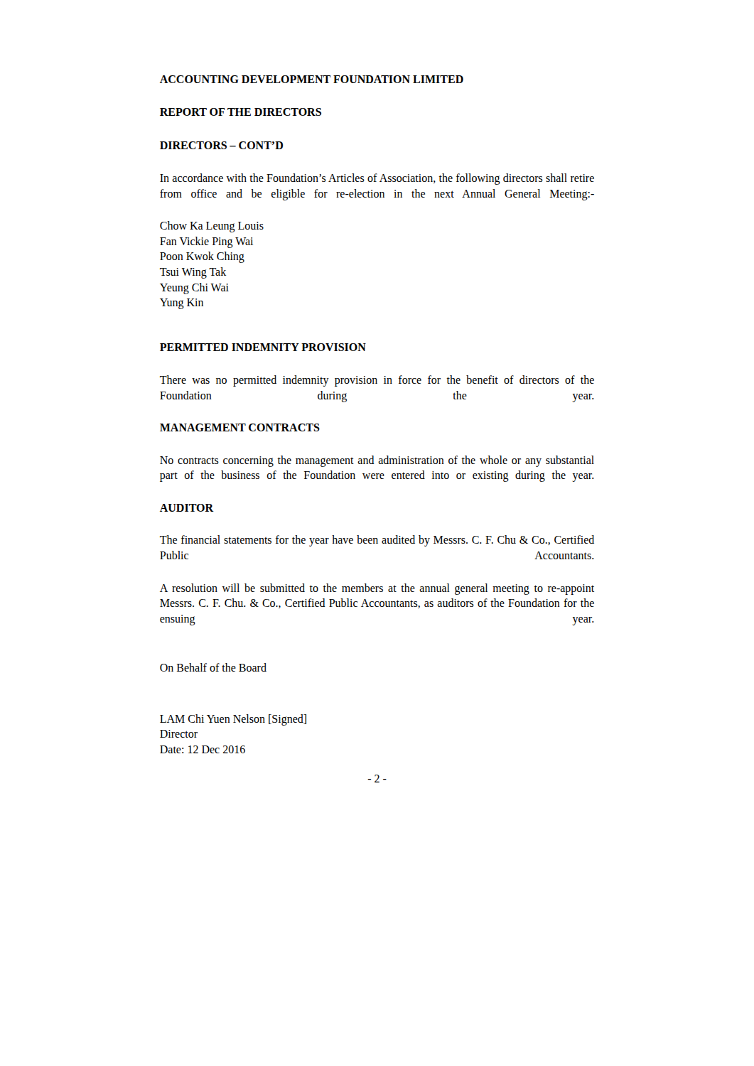ACCOUNTING DEVELOPMENT FOUNDATION LIMITED
REPORT OF THE DIRECTORS
DIRECTORS – CONT’D
In accordance with the Foundation’s Articles of Association, the following directors shall retire from office and be eligible for re-election in the next Annual General Meeting:-
Chow Ka Leung Louis
Fan Vickie Ping Wai
Poon Kwok Ching
Tsui Wing Tak
Yeung Chi Wai
Yung Kin
PERMITTED INDEMNITY PROVISION
There was no permitted indemnity provision in force for the benefit of directors of the Foundation during the year.
MANAGEMENT CONTRACTS
No contracts concerning the management and administration of the whole or any substantial part of the business of the Foundation were entered into or existing during the year.
AUDITOR
The financial statements for the year have been audited by Messrs. C. F. Chu & Co., Certified Public Accountants.
A resolution will be submitted to the members at the annual general meeting to re-appoint Messrs. C. F. Chu. & Co., Certified Public Accountants, as auditors of the Foundation for the ensuing year.
On Behalf of the Board
LAM Chi Yuen Nelson [Signed]
Director
Date: 12 Dec 2016
- 2 -